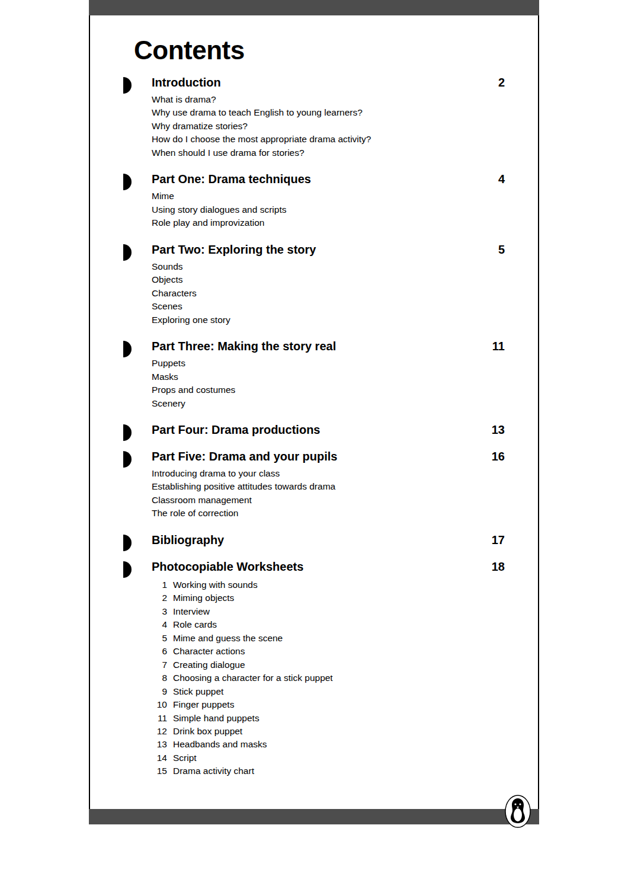Contents
Introduction 2
What is drama?
Why use drama to teach English to young learners?
Why dramatize stories?
How do I choose the most appropriate drama activity?
When should I use drama for stories?
Part One: Drama techniques 4
Mime
Using story dialogues and scripts
Role play and improvization
Part Two: Exploring the story 5
Sounds
Objects
Characters
Scenes
Exploring one story
Part Three: Making the story real 11
Puppets
Masks
Props and costumes
Scenery
Part Four: Drama productions 13
Part Five: Drama and your pupils 16
Introducing drama to your class
Establishing positive attitudes towards drama
Classroom management
The role of correction
Bibliography 17
Photocopiable Worksheets 18
1 Working with sounds
2 Miming objects
3 Interview
4 Role cards
5 Mime and guess the scene
6 Character actions
7 Creating dialogue
8 Choosing a character for a stick puppet
9 Stick puppet
10 Finger puppets
11 Simple hand puppets
12 Drink box puppet
13 Headbands and masks
14 Script
15 Drama activity chart